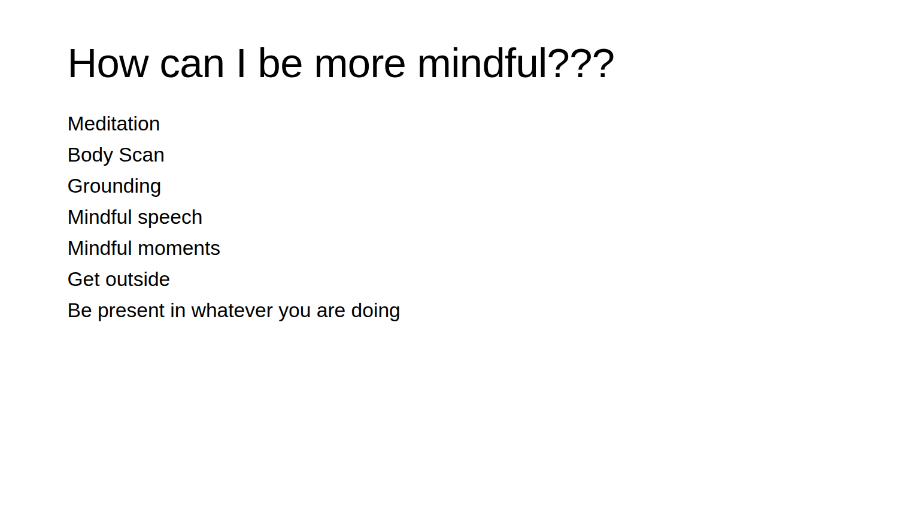How can I be more mindful???
Meditation
Body Scan
Grounding
Mindful speech
Mindful moments
Get outside
Be present in whatever you are doing